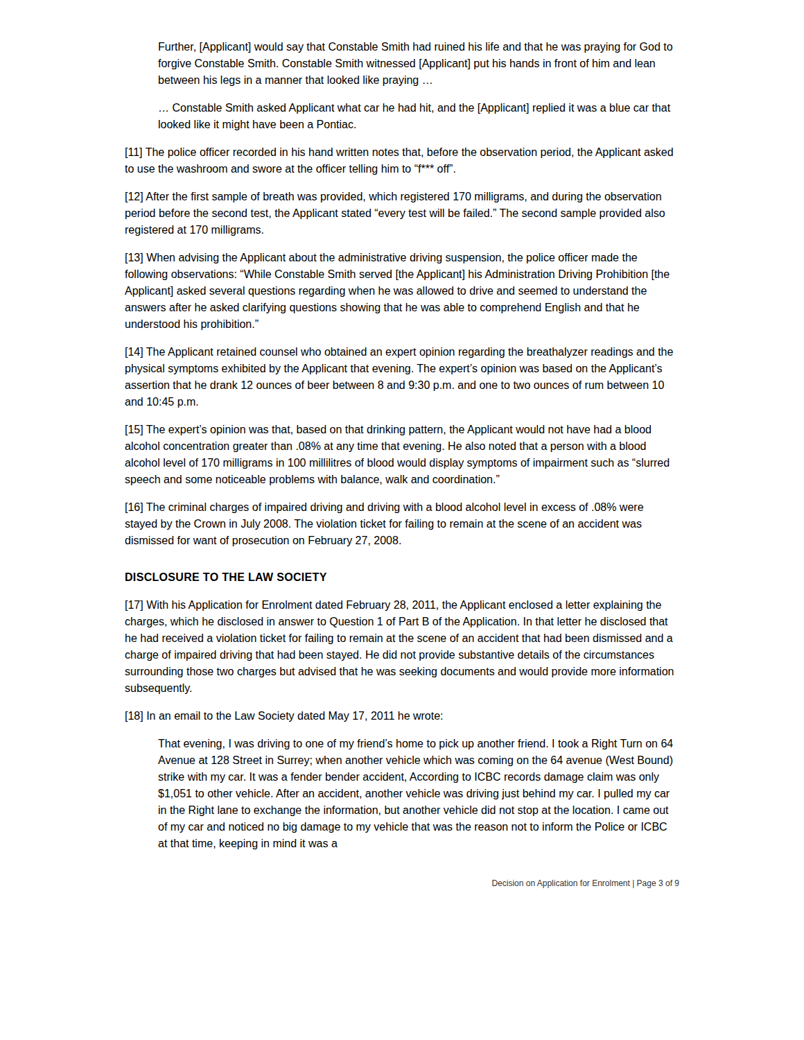Further, [Applicant] would say that Constable Smith had ruined his life and that he was praying for God to forgive Constable Smith. Constable Smith witnessed [Applicant] put his hands in front of him and lean between his legs in a manner that looked like praying …
… Constable Smith asked Applicant what car he had hit, and the [Applicant] replied it was a blue car that looked like it might have been a Pontiac.
[11] The police officer recorded in his hand written notes that, before the observation period, the Applicant asked to use the washroom and swore at the officer telling him to “f*** off”.
[12] After the first sample of breath was provided, which registered 170 milligrams, and during the observation period before the second test, the Applicant stated “every test will be failed.” The second sample provided also registered at 170 milligrams.
[13] When advising the Applicant about the administrative driving suspension, the police officer made the following observations: “While Constable Smith served [the Applicant] his Administration Driving Prohibition [the Applicant] asked several questions regarding when he was allowed to drive and seemed to understand the answers after he asked clarifying questions showing that he was able to comprehend English and that he understood his prohibition.”
[14] The Applicant retained counsel who obtained an expert opinion regarding the breathalyzer readings and the physical symptoms exhibited by the Applicant that evening. The expert’s opinion was based on the Applicant’s assertion that he drank 12 ounces of beer between 8 and 9:30 p.m. and one to two ounces of rum between 10 and 10:45 p.m.
[15] The expert’s opinion was that, based on that drinking pattern, the Applicant would not have had a blood alcohol concentration greater than .08% at any time that evening. He also noted that a person with a blood alcohol level of 170 milligrams in 100 millilitres of blood would display symptoms of impairment such as “slurred speech and some noticeable problems with balance, walk and coordination.”
[16] The criminal charges of impaired driving and driving with a blood alcohol level in excess of .08% were stayed by the Crown in July 2008. The violation ticket for failing to remain at the scene of an accident was dismissed for want of prosecution on February 27, 2008.
DISCLOSURE TO THE LAW SOCIETY
[17] With his Application for Enrolment dated February 28, 2011, the Applicant enclosed a letter explaining the charges, which he disclosed in answer to Question 1 of Part B of the Application. In that letter he disclosed that he had received a violation ticket for failing to remain at the scene of an accident that had been dismissed and a charge of impaired driving that had been stayed. He did not provide substantive details of the circumstances surrounding those two charges but advised that he was seeking documents and would provide more information subsequently.
[18] In an email to the Law Society dated May 17, 2011 he wrote:
That evening, I was driving to one of my friend’s home to pick up another friend. I took a Right Turn on 64 Avenue at 128 Street in Surrey; when another vehicle which was coming on the 64 avenue (West Bound) strike with my car. It was a fender bender accident, According to ICBC records damage claim was only $1,051 to other vehicle. After an accident, another vehicle was driving just behind my car. I pulled my car in the Right lane to exchange the information, but another vehicle did not stop at the location. I came out of my car and noticed no big damage to my vehicle that was the reason not to inform the Police or ICBC at that time, keeping in mind it was a
Decision on Application for Enrolment | Page 3 of 9